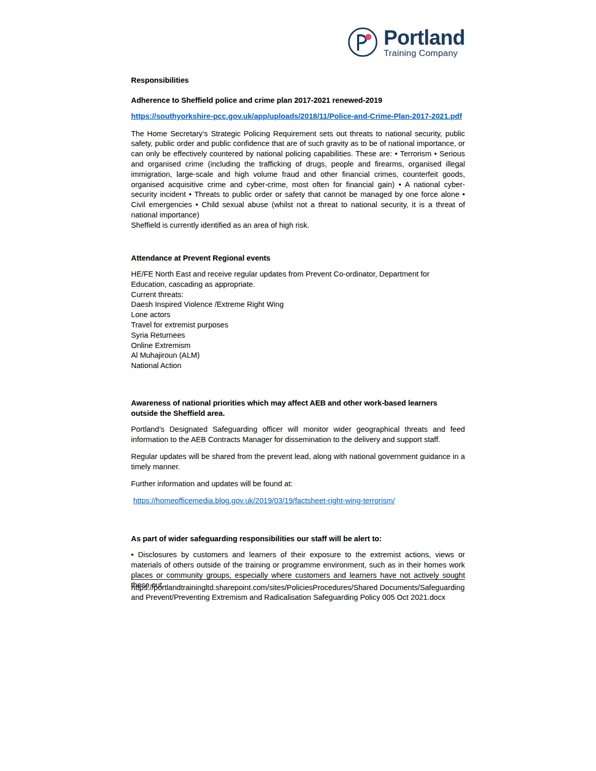Portland Training Company
Responsibilities
Adherence to Sheffield police and crime plan 2017-2021 renewed-2019
https://southyorkshire-pcc.gov.uk/app/uploads/2018/11/Police-and-Crime-Plan-2017-2021.pdf
The Home Secretary’s Strategic Policing Requirement sets out threats to national security, public safety, public order and public confidence that are of such gravity as to be of national importance, or can only be effectively countered by national policing capabilities. These are: • Terrorism • Serious and organised crime (including the trafficking of drugs, people and firearms, organised illegal immigration, large-scale and high volume fraud and other financial crimes, counterfeit goods, organised acquisitive crime and cyber-crime, most often for financial gain) • A national cyber-security incident • Threats to public order or safety that cannot be managed by one force alone • Civil emergencies • Child sexual abuse (whilst not a threat to national security, it is a threat of national importance)
Sheffield is currently identified as an area of high risk.
Attendance at Prevent Regional events
HE/FE North East and receive regular updates from Prevent Co-ordinator, Department for Education, cascading as appropriate.
Current threats:
Daesh Inspired Violence /Extreme Right Wing
Lone actors
Travel for extremist purposes
Syria Returnees
Online Extremism
Al Muhajiroun (ALM)
National Action
Awareness of national priorities which may affect AEB and other work-based learners outside the Sheffield area.
Portland’s Designated Safeguarding officer will monitor wider geographical threats and feed information to the AEB Contracts Manager for dissemination to the delivery and support staff.
Regular updates will be shared from the prevent lead, along with national government guidance in a timely manner.
Further information and updates will be found at:
https://homeofficemedia.blog.gov.uk/2019/03/19/factsheet-right-wing-terrorism/
As part of wider safeguarding responsibilities our staff will be alert to:
• Disclosures by customers and learners of their exposure to the extremist actions, views or materials of others outside of the training or programme environment, such as in their homes work places or community groups, especially where customers and learners have not actively sought these out.
https://portlandtrainingltd.sharepoint.com/sites/PoliciesProcedures/Shared Documents/Safeguarding and Prevent/Preventing Extremism and Radicalisation Safeguarding Policy 005 Oct 2021.docx